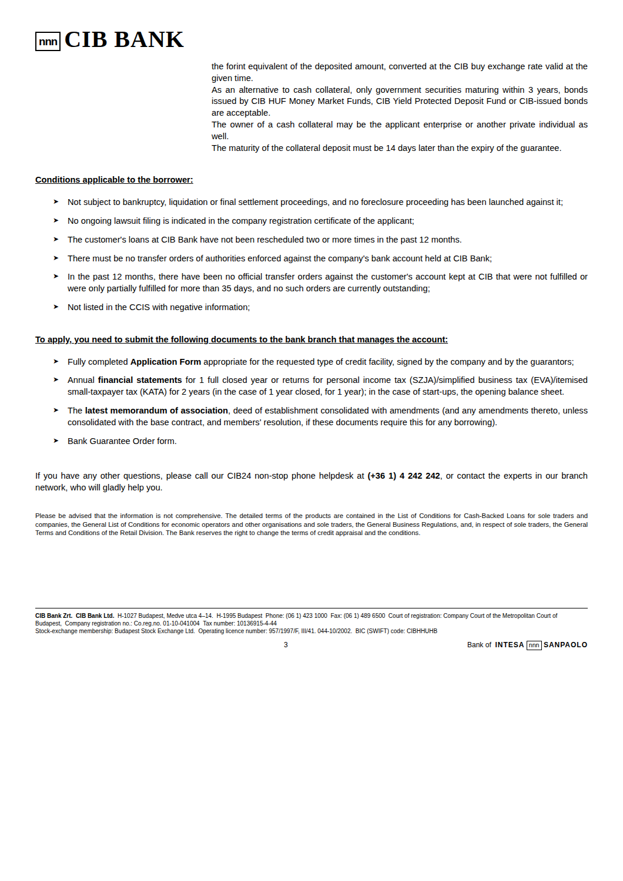nnn CIB BANK
the forint equivalent of the deposited amount, converted at the CIB buy exchange rate valid at the given time.
As an alternative to cash collateral, only government securities maturing within 3 years, bonds issued by CIB HUF Money Market Funds, CIB Yield Protected Deposit Fund or CIB-issued bonds are acceptable.
The owner of a cash collateral may be the applicant enterprise or another private individual as well.
The maturity of the collateral deposit must be 14 days later than the expiry of the guarantee.
Conditions applicable to the borrower:
Not subject to bankruptcy, liquidation or final settlement proceedings, and no foreclosure proceeding has been launched against it;
No ongoing lawsuit filing is indicated in the company registration certificate of the applicant;
The customer's loans at CIB Bank have not been rescheduled two or more times in the past 12 months.
There must be no transfer orders of authorities enforced against the company's bank account held at CIB Bank;
In the past 12 months, there have been no official transfer orders against the customer's account kept at CIB that were not fulfilled or were only partially fulfilled for more than 35 days, and no such orders are currently outstanding;
Not listed in the CCIS with negative information;
To apply, you need to submit the following documents to the bank branch that manages the account:
Fully completed Application Form appropriate for the requested type of credit facility, signed by the company and by the guarantors;
Annual financial statements for 1 full closed year or returns for personal income tax (SZJA)/simplified business tax (EVA)/itemised small-taxpayer tax (KATA) for 2 years (in the case of 1 year closed, for 1 year); in the case of start-ups, the opening balance sheet.
The latest memorandum of association, deed of establishment consolidated with amendments (and any amendments thereto, unless consolidated with the base contract, and members' resolution, if these documents require this for any borrowing).
Bank Guarantee Order form.
If you have any other questions, please call our CIB24 non-stop phone helpdesk at (+36 1) 4 242 242, or contact the experts in our branch network, who will gladly help you.
Please be advised that the information is not comprehensive. The detailed terms of the products are contained in the List of Conditions for Cash-Backed Loans for sole traders and companies, the General List of Conditions for economic operators and other organisations and sole traders, the General Business Regulations, and, in respect of sole traders, the General Terms and Conditions of the Retail Division. The Bank reserves the right to change the terms of credit appraisal and the conditions.
CIB Bank Zrt. CIB Bank Ltd. H-1027 Budapest, Medve utca 4–14. H-1995 Budapest Phone: (06 1) 423 1000 Fax: (06 1) 489 6500 Court of registration: Company Court of the Metropolitan Court of Budapest, Company registration no.: Co.reg.no. 01-10-041004 Tax number: 10136915-4-44
Stock-exchange membership: Budapest Stock Exchange Ltd. Operating licence number: 957/1997/F, III/41. 044-10/2002. BIC (SWIFT) code: CIBHHUHB
3 Bank of INTESA nnn SANPAOLO